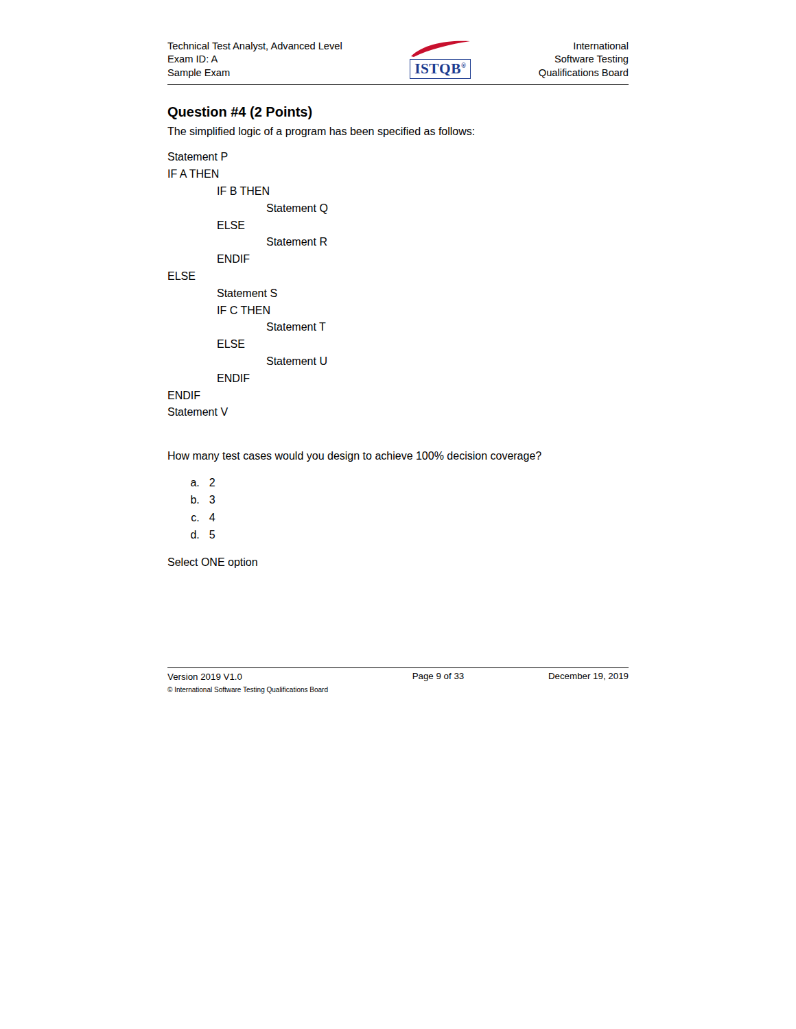Technical Test Analyst, Advanced Level
Exam ID: A
Sample Exam
ISTQB®
International
Software Testing
Qualifications Board
Question #4 (2 Points)
The simplified logic of a program has been specified as follows:
Statement P
IF A THEN
IF B THEN
Statement Q
ELSE
Statement R
ENDIF
ELSE
Statement S
IF C THEN
Statement T
ELSE
Statement U
ENDIF
ENDIF
Statement V
How many test cases would you design to achieve 100% decision coverage?
2
3
4
5
Select ONE option
Version 2019 V1.0
© International Software Testing Qualifications Board
Page 9 of 33
December 19, 2019